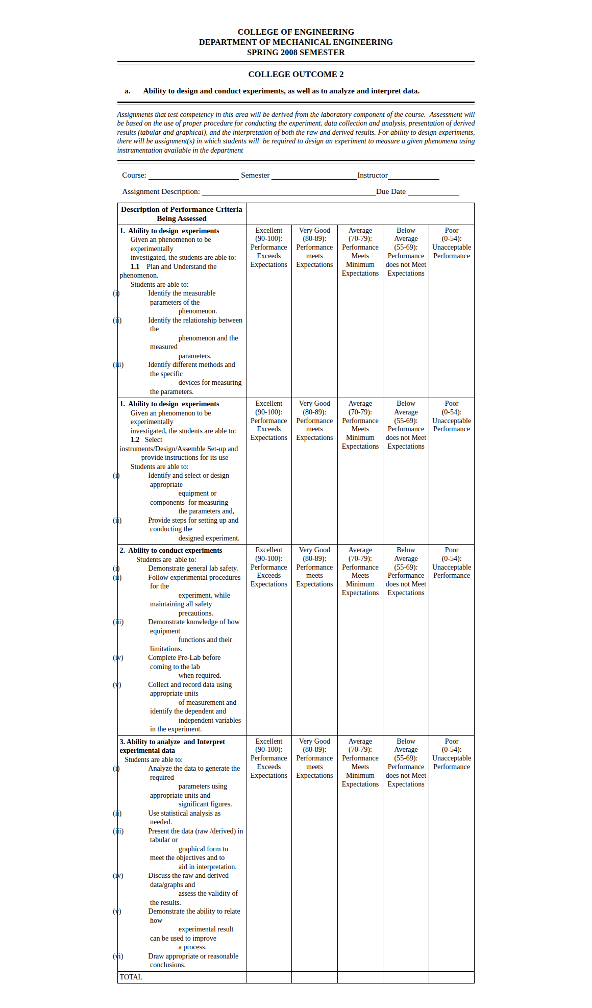COLLEGE OF ENGINEERING
DEPARTMENT OF MECHANICAL ENGINEERING
SPRING 2008 SEMESTER
COLLEGE OUTCOME 2
a. Ability to design and conduct experiments, as well as to analyze and interpret data.
Assignments that test competency in this area will be derived from the laboratory component of the course. Assessment will be based on the use of proper procedure for conducting the experiment, data collection and analysis, presentation of derived results (tabular and graphical), and the interpretation of both the raw and derived results. For ability to design experiments, there will be assignment(s) in which students will be required to design an experiment to measure a given phenomena using instrumentation available in the department
Course: Semester Instructor
Assignment Description: Due Date
| Description of Performance Criteria Being Assessed | |
| 1. Ability to design experiments Given an phenomenon to be experimentally investigated, the students are able to: 1.1 Plan and Understand the phenomenon. Students are able to: (i) Identify the measurable parameters of the phenomenon. (ii) Identify the relationship between the phenomenon and the measured parameters. (iii) Identify different methods and the specific devices for measuring the parameters. | Excellent (90-100): Performance Exceeds Expectations | Very Good (80-89): Performance meets Expectations | Average (70-79): Performance Meets Minimum Expectations | Below Average (55-69): Performance does not Meet Expectations | Poor (0-54): Unacceptable Performance |
| 1. Ability to design experiments Given an phenomenon to be experimentally investigated, the students are able to: 1.2 Select instruments/Design/Assemble Set-up and provide instructions for its use Students are able to: (i) Identify and select or design appropriate equipment or components for measuring the parameters and, (ii) Provide steps for setting up and conducting the designed experiment. | Excellent (90-100): Performance Exceeds Expectations | Very Good (80-89): Performance meets Expectations | Average (70-79): Performance Meets Minimum Expectations | Below Average (55-69): Performance does not Meet Expectations | Poor (0-54): Unacceptable Performance |
| 2. Ability to conduct experiments Students are able to: (i) Demonstrate general lab safety. (ii) Follow experimental procedures for the experiment, while maintaining all safety precautions. (iii) Demonstrate knowledge of how equipment functions and their limitations. (iv) Complete Pre-Lab before coming to the lab when required. (v) Collect and record data using appropriate units of measurement and identify the dependent and independent variables in the experiment. | Excellent (90-100): Performance Exceeds Expectations | Very Good (80-89): Performance meets Expectations | Average (70-79): Performance Meets Minimum Expectations | Below Average (55-69): Performance does not Meet Expectations | Poor (0-54): Unacceptable Performance |
| 3. Ability to analyze and Interpret experimental data Students are able to: (i) Analyze the data to generate the required parameters using appropriate units and significant figures. (ii) Use statistical analysis as needed. (iii) Present the data (raw /derived) in tabular or graphical form to meet the objectives and to aid in interpretation. (iv) Discuss the raw and derived data/graphs and assess the validity of the results. (v) Demonstrate the ability to relate how experimental result can be used to improve a process. (vi) Draw appropriate or reasonable conclusions. | Excellent (90-100): Performance Exceeds Expectations | Very Good (80-89): Performance meets Expectations | Average (70-79): Performance Meets Minimum Expectations | Below Average (55-69): Performance does not Meet Expectations | Poor (0-54): Unacceptable Performance |
| TOTAL | | | | | |